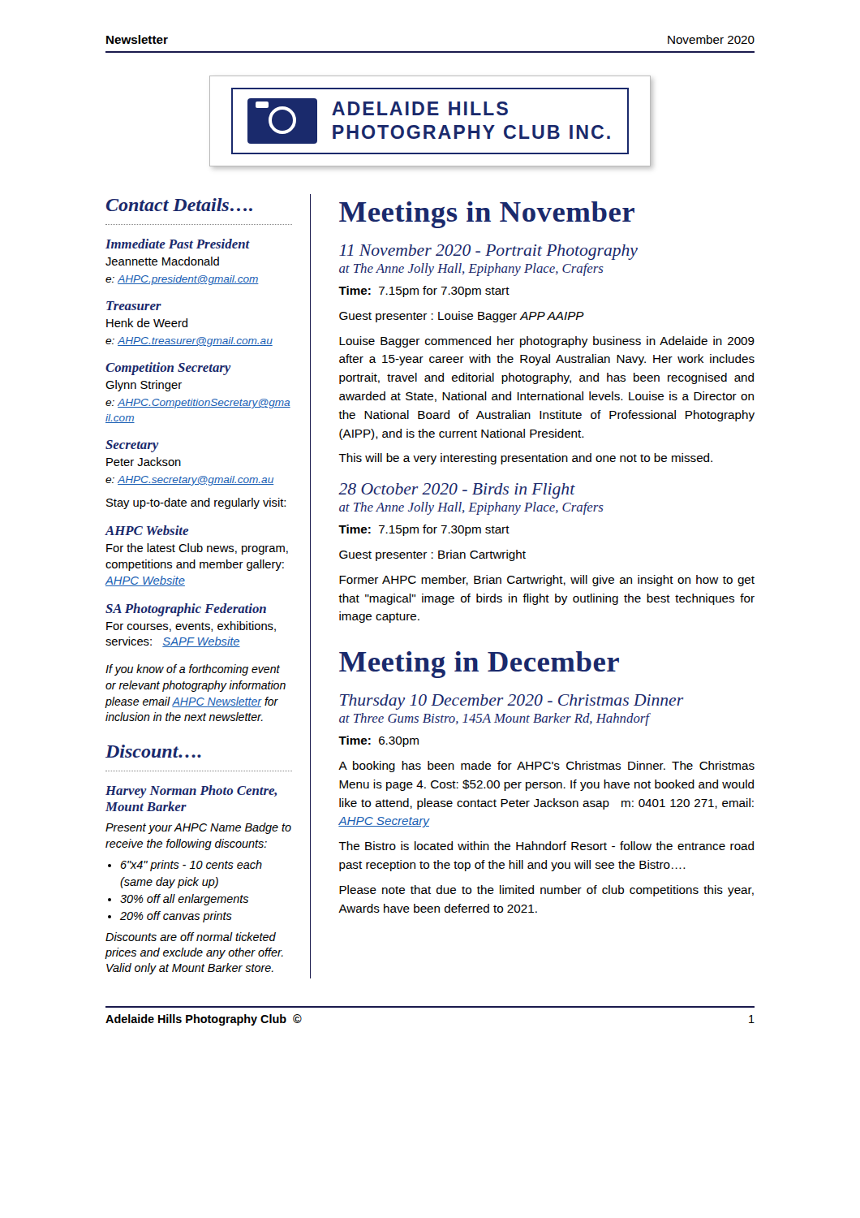Newsletter
November 2020
ADELAIDE HILLS
PHOTOGRAPHY CLUB INC.
Contact Details….
Immediate Past President
Jeannette Macdonald
e: AHPC.president@gmail.com
Treasurer
Henk de Weerd
e: AHPC.treasurer@gmail.com.au
Competition Secretary
Glynn Stringer
e: AHPC.CompetitionSecretary@gmail.com
Secretary
Peter Jackson
e: AHPC.secretary@gmail.com.au
Stay up-to-date and regularly visit:
AHPC Website
For the latest Club news, program, competitions and member gallery: AHPC Website
SA Photographic Federation
For courses, events, exhibitions, services: SAPF Website
If you know of a forthcoming event or relevant photography information please email AHPC Newsletter for inclusion in the next newsletter.
Discount….
Harvey Norman Photo Centre, Mount Barker
Present your AHPC Name Badge to receive the following discounts:
6"x4" prints - 10 cents each (same day pick up)
30% off all enlargements
20% off canvas prints
Discounts are off normal ticketed prices and exclude any other offer. Valid only at Mount Barker store.
Meetings in November
11 November 2020 - Portrait Photography
at The Anne Jolly Hall, Epiphany Place, Crafers
Time: 7.15pm for 7.30pm start
Guest presenter : Louise Bagger APP AAIPP
Louise Bagger commenced her photography business in Adelaide in 2009 after a 15-year career with the Royal Australian Navy. Her work includes portrait, travel and editorial photography, and has been recognised and awarded at State, National and International levels. Louise is a Director on the National Board of Australian Institute of Professional Photography (AIPP), and is the current National President.
This will be a very interesting presentation and one not to be missed.
28 October 2020 - Birds in Flight
at The Anne Jolly Hall, Epiphany Place, Crafers
Time: 7.15pm for 7.30pm start
Guest presenter : Brian Cartwright
Former AHPC member, Brian Cartwright, will give an insight on how to get that "magical" image of birds in flight by outlining the best techniques for image capture.
Meeting in December
Thursday 10 December 2020 - Christmas Dinner
at Three Gums Bistro, 145A Mount Barker Rd, Hahndorf
Time: 6.30pm
A booking has been made for AHPC's Christmas Dinner. The Christmas Menu is page 4. Cost: $52.00 per person. If you have not booked and would like to attend, please contact Peter Jackson asap m: 0401 120 271, email: AHPC Secretary
The Bistro is located within the Hahndorf Resort - follow the entrance road past reception to the top of the hill and you will see the Bistro….
Please note that due to the limited number of club competitions this year, Awards have been deferred to 2021.
Adelaide Hills Photography Club ©
1